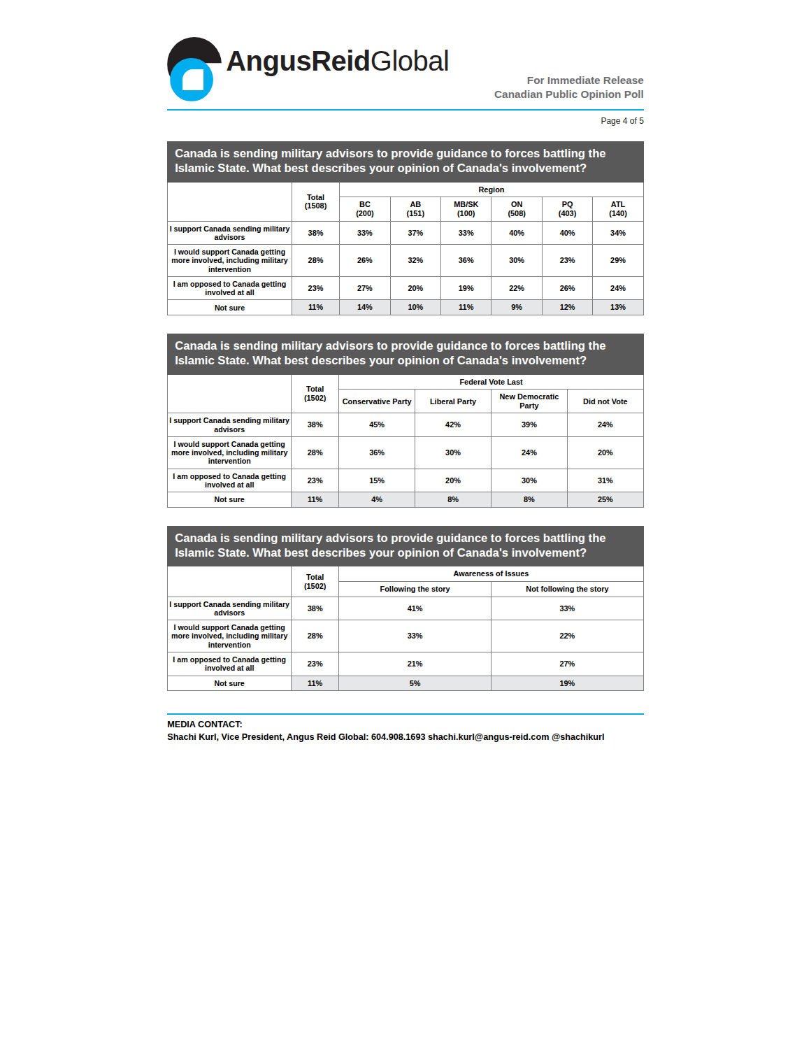Angus Reid Global
For Immediate Release
Canadian Public Opinion Poll
Page 4 of 5
| Canada is sending military advisors to provide guidance to forces battling the Islamic State. What best describes your opinion of Canada's involvement? |
| | Total (1508) | Region |
| BC (200) | AB (151) | MB/SK (100) | ON (508) | PQ (403) | ATL (140) |
| I support Canada sending military advisors | 38% | 33% | 37% | 33% | 40% | 40% | 34% |
| I would support Canada getting more involved, including military intervention | 28% | 26% | 32% | 36% | 30% | 23% | 29% |
| I am opposed to Canada getting involved at all | 23% | 27% | 20% | 19% | 22% | 26% | 24% |
| Not sure | 11% | 14% | 10% | 11% | 9% | 12% | 13% |
| Canada is sending military advisors to provide guidance to forces battling the Islamic State. What best describes your opinion of Canada's involvement? |
| | Total (1502) | Federal Vote Last |
| Conservative Party | Liberal Party | New Democratic Party | Did not Vote |
| I support Canada sending military advisors | 38% | 45% | 42% | 39% | 24% |
| I would support Canada getting more involved, including military intervention | 28% | 36% | 30% | 24% | 20% |
| I am opposed to Canada getting involved at all | 23% | 15% | 20% | 30% | 31% |
| Not sure | 11% | 4% | 8% | 8% | 25% |
| Canada is sending military advisors to provide guidance to forces battling the Islamic State. What best describes your opinion of Canada's involvement? |
| | Total (1502) | Awareness of Issues |
| Following the story | Not following the story |
| I support Canada sending military advisors | 38% | 41% | 33% |
| I would support Canada getting more involved, including military intervention | 28% | 33% | 22% |
| I am opposed to Canada getting involved at all | 23% | 21% | 27% |
| Not sure | 11% | 5% | 19% |
MEDIA CONTACT:
Shachi Kurl, Vice President, Angus Reid Global: 604.908.1693 shachi.kurl@angus-reid.com @shachikurl